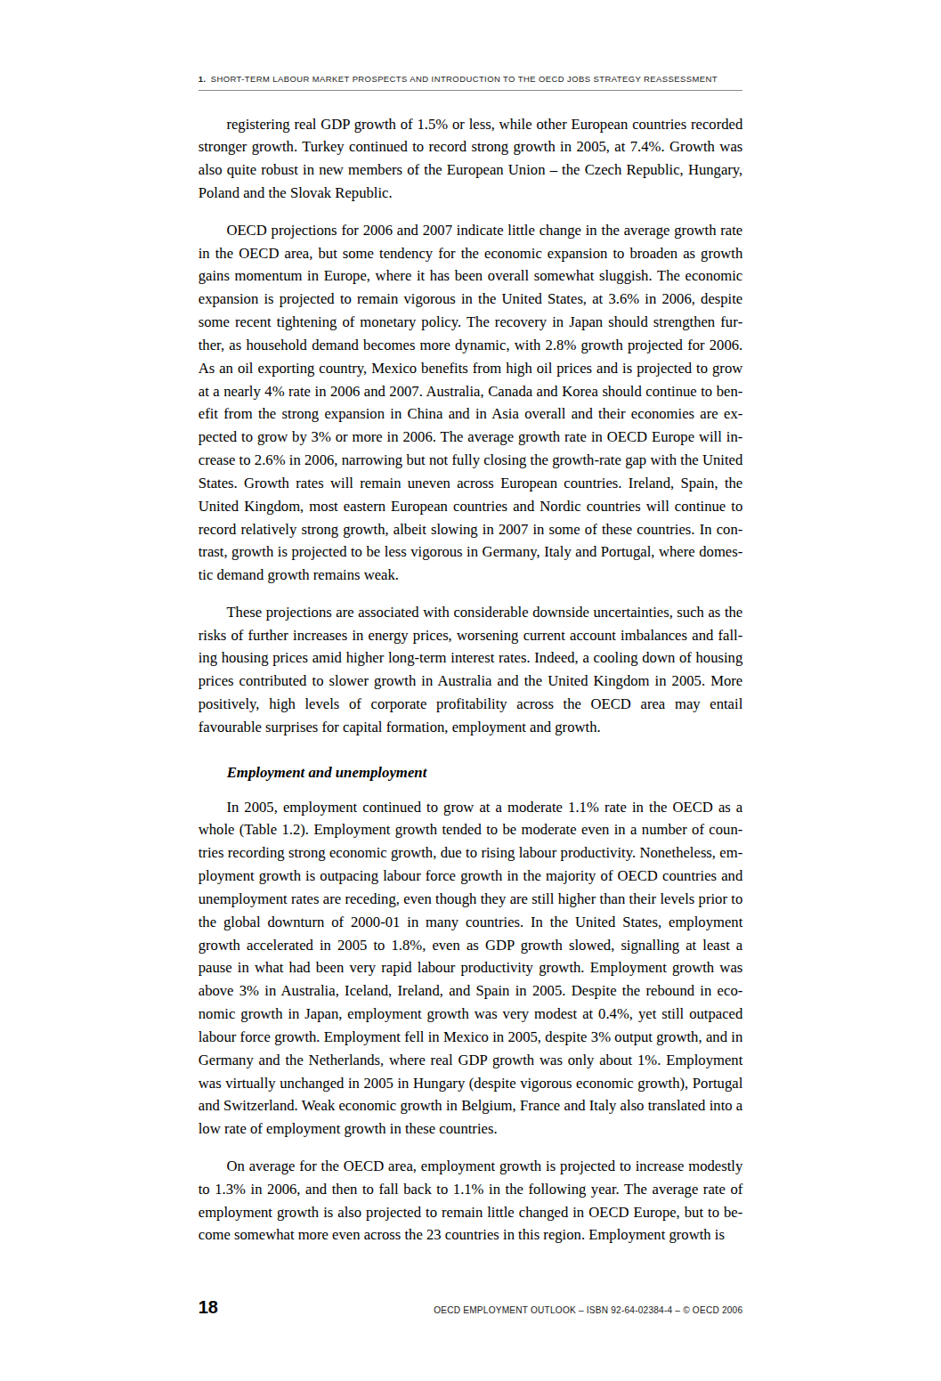1. SHORT-TERM LABOUR MARKET PROSPECTS AND INTRODUCTION TO THE OECD JOBS STRATEGY REASSESSMENT
registering real GDP growth of 1.5% or less, while other European countries recorded stronger growth. Turkey continued to record strong growth in 2005, at 7.4%. Growth was also quite robust in new members of the European Union – the Czech Republic, Hungary, Poland and the Slovak Republic.
OECD projections for 2006 and 2007 indicate little change in the average growth rate in the OECD area, but some tendency for the economic expansion to broaden as growth gains momentum in Europe, where it has been overall somewhat sluggish. The economic expansion is projected to remain vigorous in the United States, at 3.6% in 2006, despite some recent tightening of monetary policy. The recovery in Japan should strengthen further, as household demand becomes more dynamic, with 2.8% growth projected for 2006. As an oil exporting country, Mexico benefits from high oil prices and is projected to grow at a nearly 4% rate in 2006 and 2007. Australia, Canada and Korea should continue to benefit from the strong expansion in China and in Asia overall and their economies are expected to grow by 3% or more in 2006. The average growth rate in OECD Europe will increase to 2.6% in 2006, narrowing but not fully closing the growth-rate gap with the United States. Growth rates will remain uneven across European countries. Ireland, Spain, the United Kingdom, most eastern European countries and Nordic countries will continue to record relatively strong growth, albeit slowing in 2007 in some of these countries. In contrast, growth is projected to be less vigorous in Germany, Italy and Portugal, where domestic demand growth remains weak.
These projections are associated with considerable downside uncertainties, such as the risks of further increases in energy prices, worsening current account imbalances and falling housing prices amid higher long-term interest rates. Indeed, a cooling down of housing prices contributed to slower growth in Australia and the United Kingdom in 2005. More positively, high levels of corporate profitability across the OECD area may entail favourable surprises for capital formation, employment and growth.
Employment and unemployment
In 2005, employment continued to grow at a moderate 1.1% rate in the OECD as a whole (Table 1.2). Employment growth tended to be moderate even in a number of countries recording strong economic growth, due to rising labour productivity. Nonetheless, employment growth is outpacing labour force growth in the majority of OECD countries and unemployment rates are receding, even though they are still higher than their levels prior to the global downturn of 2000-01 in many countries. In the United States, employment growth accelerated in 2005 to 1.8%, even as GDP growth slowed, signalling at least a pause in what had been very rapid labour productivity growth. Employment growth was above 3% in Australia, Iceland, Ireland, and Spain in 2005. Despite the rebound in economic growth in Japan, employment growth was very modest at 0.4%, yet still outpaced labour force growth. Employment fell in Mexico in 2005, despite 3% output growth, and in Germany and the Netherlands, where real GDP growth was only about 1%. Employment was virtually unchanged in 2005 in Hungary (despite vigorous economic growth), Portugal and Switzerland. Weak economic growth in Belgium, France and Italy also translated into a low rate of employment growth in these countries.
On average for the OECD area, employment growth is projected to increase modestly to 1.3% in 2006, and then to fall back to 1.1% in the following year. The average rate of employment growth is also projected to remain little changed in OECD Europe, but to become somewhat more even across the 23 countries in this region. Employment growth is
18
OECD EMPLOYMENT OUTLOOK – ISBN 92-64-02384-4 – © OECD 2006